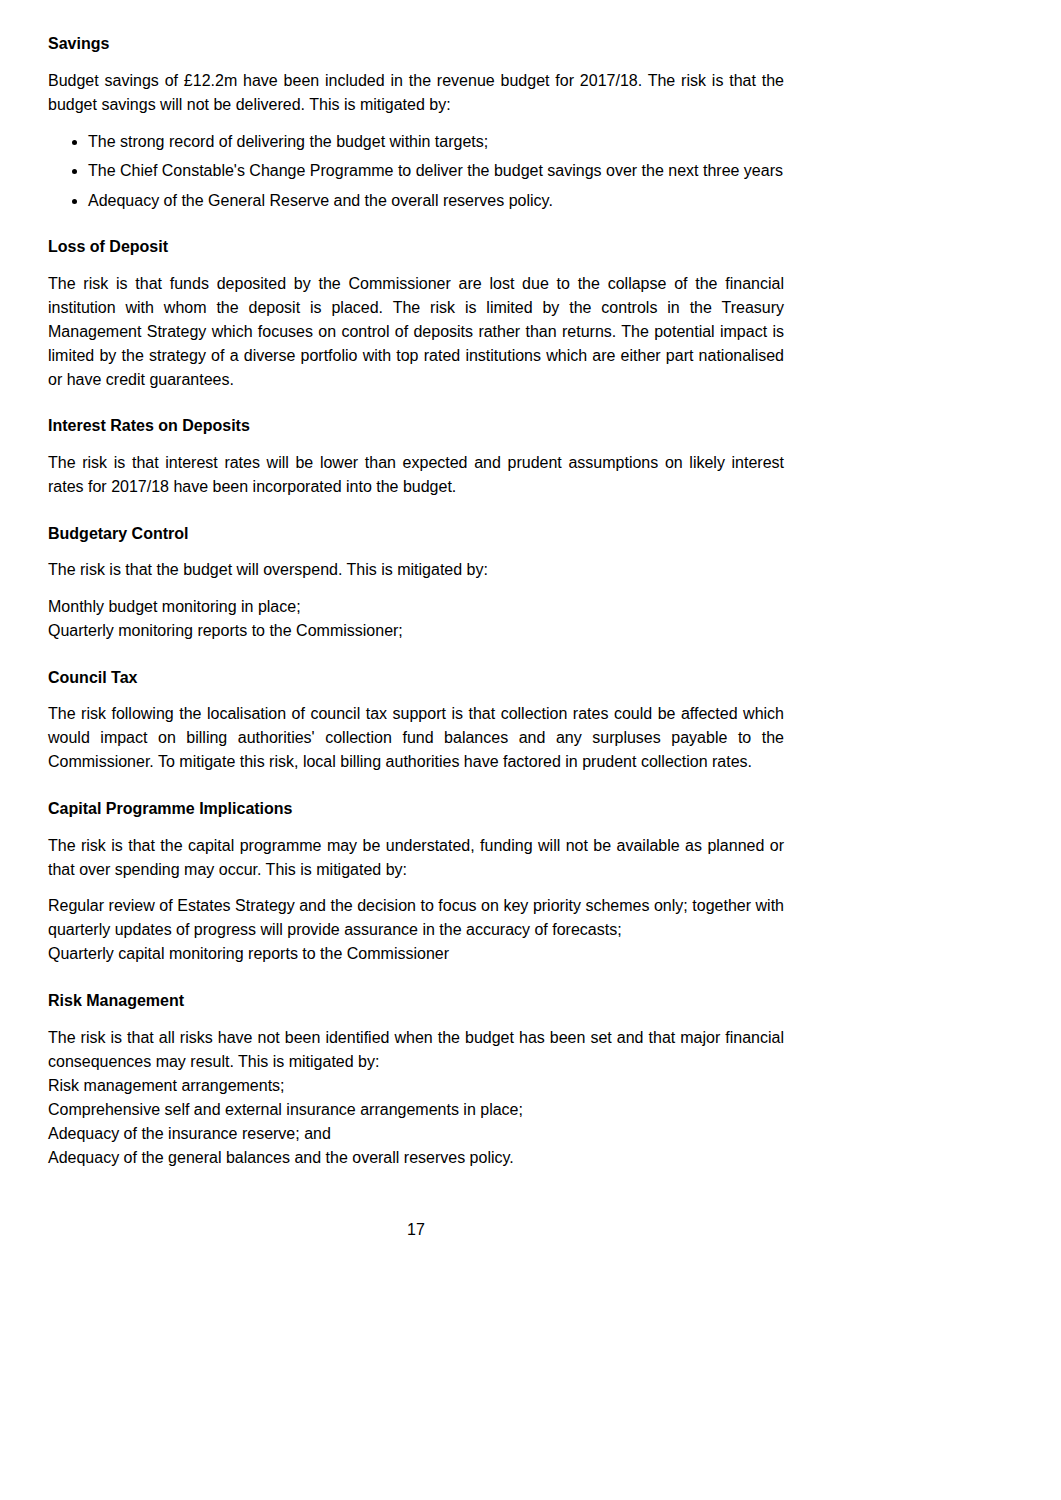Savings
Budget savings of £12.2m have been included in the revenue budget for 2017/18. The risk is that the budget savings will not be delivered. This is mitigated by:
The strong record of delivering the budget within targets;
The Chief Constable's Change Programme to deliver the budget savings over the next three years
Adequacy of the General Reserve and the overall reserves policy.
Loss of Deposit
The risk is that funds deposited by the Commissioner are lost due to the collapse of the financial institution with whom the deposit is placed. The risk is limited by the controls in the Treasury Management Strategy which focuses on control of deposits rather than returns. The potential impact is limited by the strategy of a diverse portfolio with top rated institutions which are either part nationalised or have credit guarantees.
Interest Rates on Deposits
The risk is that interest rates will be lower than expected and prudent assumptions on likely interest rates for 2017/18 have been incorporated into the budget.
Budgetary Control
The risk is that the budget will overspend. This is mitigated by:
Monthly budget monitoring in place;
Quarterly monitoring reports to the Commissioner;
Council Tax
The risk following the localisation of council tax support is that collection rates could be affected which would impact on billing authorities' collection fund balances and any surpluses payable to the Commissioner. To mitigate this risk, local billing authorities have factored in prudent collection rates.
Capital Programme Implications
The risk is that the capital programme may be understated, funding will not be available as planned or that over spending may occur. This is mitigated by:
Regular review of Estates Strategy and the decision to focus on key priority schemes only; together with quarterly updates of progress will provide assurance in the accuracy of forecasts;
Quarterly capital monitoring reports to the Commissioner
Risk Management
The risk is that all risks have not been identified when the budget has been set and that major financial consequences may result. This is mitigated by:
Risk management arrangements;
Comprehensive self and external insurance arrangements in place;
Adequacy of the insurance reserve; and
Adequacy of the general balances and the overall reserves policy.
17